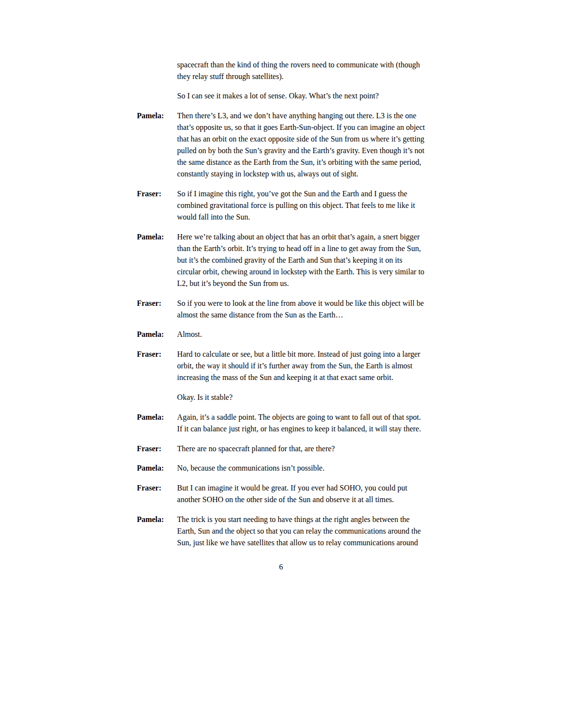spacecraft than the kind of thing the rovers need to communicate with (though they relay stuff through satellites).
So I can see it makes a lot of sense. Okay. What’s the next point?
Pamela:
Then there’s L3, and we don’t have anything hanging out there. L3 is the one that’s opposite us, so that it goes Earth-Sun-object. If you can imagine an object that has an orbit on the exact opposite side of the Sun from us where it’s getting pulled on by both the Sun’s gravity and the Earth’s gravity. Even though it’s not the same distance as the Earth from the Sun, it’s orbiting with the same period, constantly staying in lockstep with us, always out of sight.
Fraser:
So if I imagine this right, you’ve got the Sun and the Earth and I guess the combined gravitational force is pulling on this object. That feels to me like it would fall into the Sun.
Pamela:
Here we’re talking about an object that has an orbit that’s again, a snert bigger than the Earth’s orbit. It’s trying to head off in a line to get away from the Sun, but it’s the combined gravity of the Earth and Sun that’s keeping it on its circular orbit, chewing around in lockstep with the Earth. This is very similar to L2, but it’s beyond the Sun from us.
Fraser:
So if you were to look at the line from above it would be like this object will be almost the same distance from the Sun as the Earth…
Pamela:
Almost.
Fraser:
Hard to calculate or see, but a little bit more. Instead of just going into a larger orbit, the way it should if it’s further away from the Sun, the Earth is almost increasing the mass of the Sun and keeping it at that exact same orbit.
Okay. Is it stable?
Pamela:
Again, it’s a saddle point. The objects are going to want to fall out of that spot. If it can balance just right, or has engines to keep it balanced, it will stay there.
Fraser:
There are no spacecraft planned for that, are there?
Pamela:
No, because the communications isn’t possible.
Fraser:
But I can imagine it would be great. If you ever had SOHO, you could put another SOHO on the other side of the Sun and observe it at all times.
Pamela:
The trick is you start needing to have things at the right angles between the Earth, Sun and the object so that you can relay the communications around the Sun, just like we have satellites that allow us to relay communications around
6